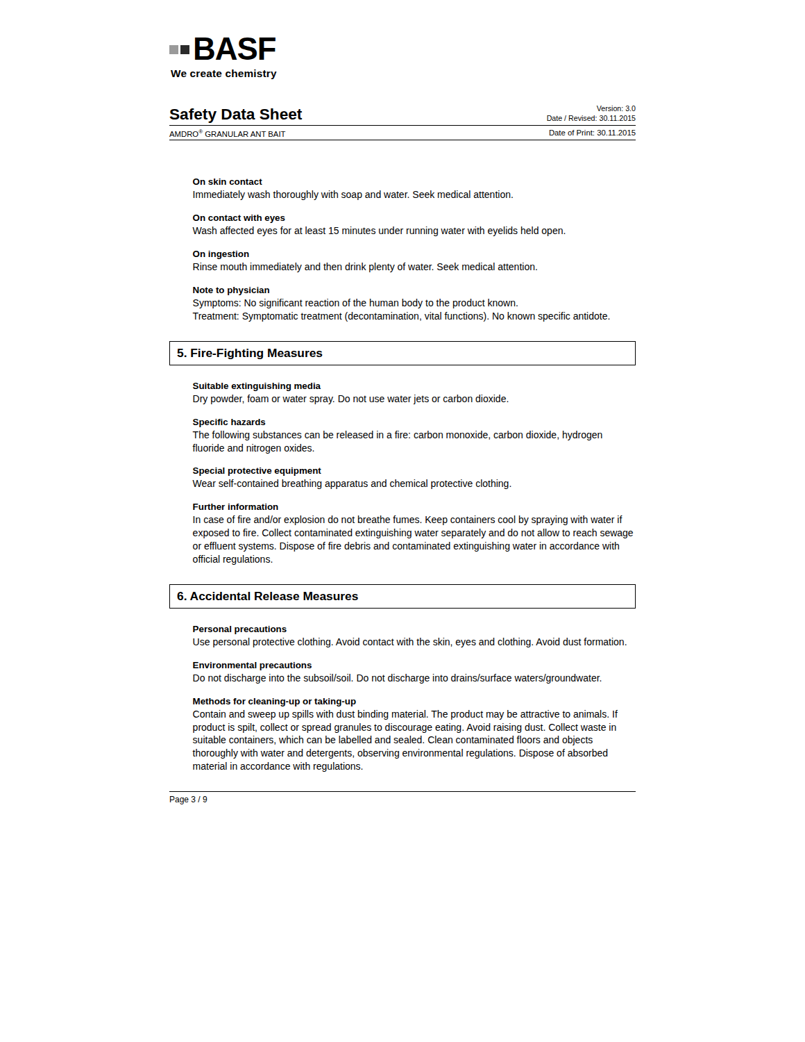BASF
We create chemistry
Safety Data Sheet
Version: 3.0
Date / Revised: 30.11.2015
AMDRO® GRANULAR ANT BAIT
Date of Print: 30.11.2015
On skin contact
Immediately wash thoroughly with soap and water. Seek medical attention.
On contact with eyes
Wash affected eyes for at least 15 minutes under running water with eyelids held open.
On ingestion
Rinse mouth immediately and then drink plenty of water. Seek medical attention.
Note to physician
Symptoms: No significant reaction of the human body to the product known.
Treatment: Symptomatic treatment (decontamination, vital functions). No known specific antidote.
5. Fire-Fighting Measures
Suitable extinguishing media
Dry powder, foam or water spray. Do not use water jets or carbon dioxide.
Specific hazards
The following substances can be released in a fire: carbon monoxide, carbon dioxide, hydrogen fluoride and nitrogen oxides.
Special protective equipment
Wear self-contained breathing apparatus and chemical protective clothing.
Further information
In case of fire and/or explosion do not breathe fumes. Keep containers cool by spraying with water if exposed to fire. Collect contaminated extinguishing water separately and do not allow to reach sewage or effluent systems. Dispose of fire debris and contaminated extinguishing water in accordance with official regulations.
6. Accidental Release Measures
Personal precautions
Use personal protective clothing. Avoid contact with the skin, eyes and clothing. Avoid dust formation.
Environmental precautions
Do not discharge into the subsoil/soil. Do not discharge into drains/surface waters/groundwater.
Methods for cleaning-up or taking-up
Contain and sweep up spills with dust binding material. The product may be attractive to animals. If product is spilt, collect or spread granules to discourage eating. Avoid raising dust. Collect waste in suitable containers, which can be labelled and sealed. Clean contaminated floors and objects thoroughly with water and detergents, observing environmental regulations. Dispose of absorbed material in accordance with regulations.
Page 3 / 9